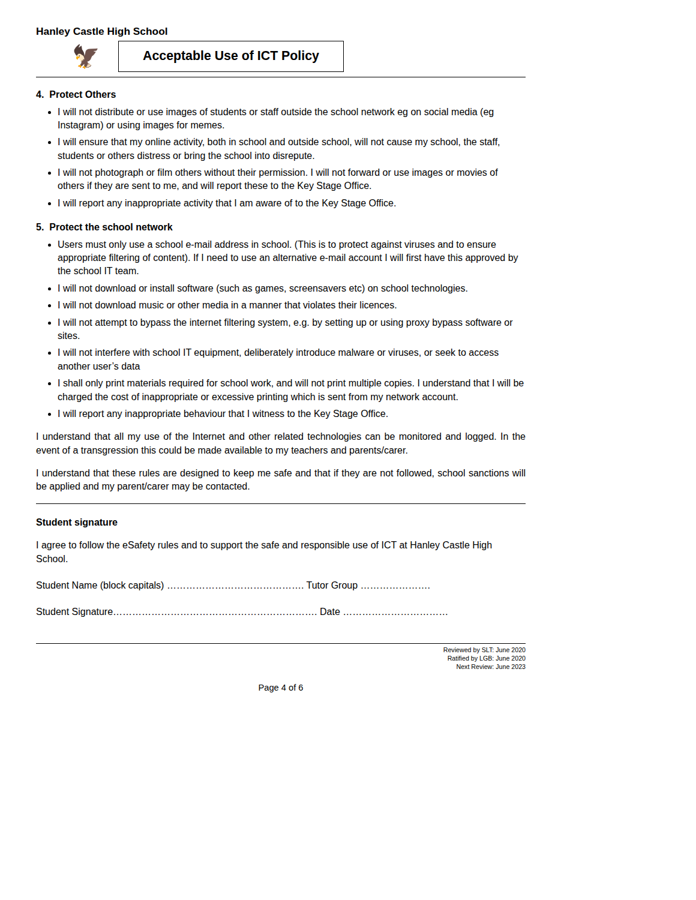Hanley Castle High School
🦅
Acceptable Use of ICT Policy
4. Protect Others
I will not distribute or use images of students or staff outside the school network eg on social media (eg Instagram) or using images for memes.
I will ensure that my online activity, both in school and outside school, will not cause my school, the staff, students or others distress or bring the school into disrepute.
I will not photograph or film others without their permission. I will not forward or use images or movies of others if they are sent to me, and will report these to the Key Stage Office.
I will report any inappropriate activity that I am aware of to the Key Stage Office.
5. Protect the school network
Users must only use a school e-mail address in school. (This is to protect against viruses and to ensure appropriate filtering of content). If I need to use an alternative e-mail account I will first have this approved by the school IT team.
I will not download or install software (such as games, screensavers etc) on school technologies.
I will not download music or other media in a manner that violates their licences.
I will not attempt to bypass the internet filtering system, e.g. by setting up or using proxy bypass software or sites.
I will not interfere with school IT equipment, deliberately introduce malware or viruses, or seek to access another user’s data
I shall only print materials required for school work, and will not print multiple copies. I understand that I will be charged the cost of inappropriate or excessive printing which is sent from my network account.
I will report any inappropriate behaviour that I witness to the Key Stage Office.
I understand that all my use of the Internet and other related technologies can be monitored and logged. In the event of a transgression this could be made available to my teachers and parents/carer.
I understand that these rules are designed to keep me safe and that if they are not followed, school sanctions will be applied and my parent/carer may be contacted.
Student signature
I agree to follow the eSafety rules and to support the safe and responsible use of ICT at Hanley Castle High School.
Student Name (block capitals) ……………………………………. Tutor Group ………………….
Student Signature………………………………………………………. Date ……………………………
Reviewed by SLT: June 2020
Ratified by LGB: June 2020
Next Review: June 2023
Page 4 of 6